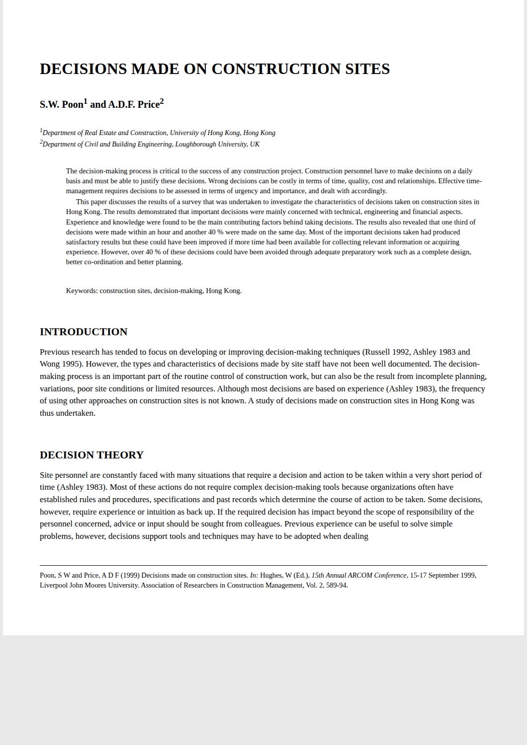DECISIONS MADE ON CONSTRUCTION SITES
S.W. Poon1 and A.D.F. Price2
1Department of Real Estate and Construction, University of Hong Kong, Hong Kong
2Department of Civil and Building Engineering, Loughborough University, UK
The decision-making process is critical to the success of any construction project. Construction personnel have to make decisions on a daily basis and must be able to justify these decisions. Wrong decisions can be costly in terms of time, quality, cost and relationships. Effective time-management requires decisions to be assessed in terms of urgency and importance, and dealt with accordingly.
This paper discusses the results of a survey that was undertaken to investigate the characteristics of decisions taken on construction sites in Hong Kong. The results demonstrated that important decisions were mainly concerned with technical, engineering and financial aspects. Experience and knowledge were found to be the main contributing factors behind taking decisions. The results also revealed that one third of decisions were made within an hour and another 40 % were made on the same day. Most of the important decisions taken had produced satisfactory results but these could have been improved if more time had been available for collecting relevant information or acquiring experience. However, over 40 % of these decisions could have been avoided through adequate preparatory work such as a complete design, better co-ordination and better planning.
Keywords: construction sites, decision-making, Hong Kong.
INTRODUCTION
Previous research has tended to focus on developing or improving decision-making techniques (Russell 1992, Ashley 1983 and Wong 1995). However, the types and characteristics of decisions made by site staff have not been well documented. The decision-making process is an important part of the routine control of construction work, but can also be the result from incomplete planning, variations, poor site conditions or limited resources. Although most decisions are based on experience (Ashley 1983), the frequency of using other approaches on construction sites is not known. A study of decisions made on construction sites in Hong Kong was thus undertaken.
DECISION THEORY
Site personnel are constantly faced with many situations that require a decision and action to be taken within a very short period of time (Ashley 1983). Most of these actions do not require complex decision-making tools because organizations often have established rules and procedures, specifications and past records which determine the course of action to be taken. Some decisions, however, require experience or intuition as back up. If the required decision has impact beyond the scope of responsibility of the personnel concerned, advice or input should be sought from colleagues. Previous experience can be useful to solve simple problems, however, decisions support tools and techniques may have to be adopted when dealing
Poon, S W and Price, A D F (1999) Decisions made on construction sites. In: Hughes, W (Ed.), 15th Annual ARCOM Conference, 15-17 September 1999, Liverpool John Moores University. Association of Researchers in Construction Management, Vol. 2, 589-94.